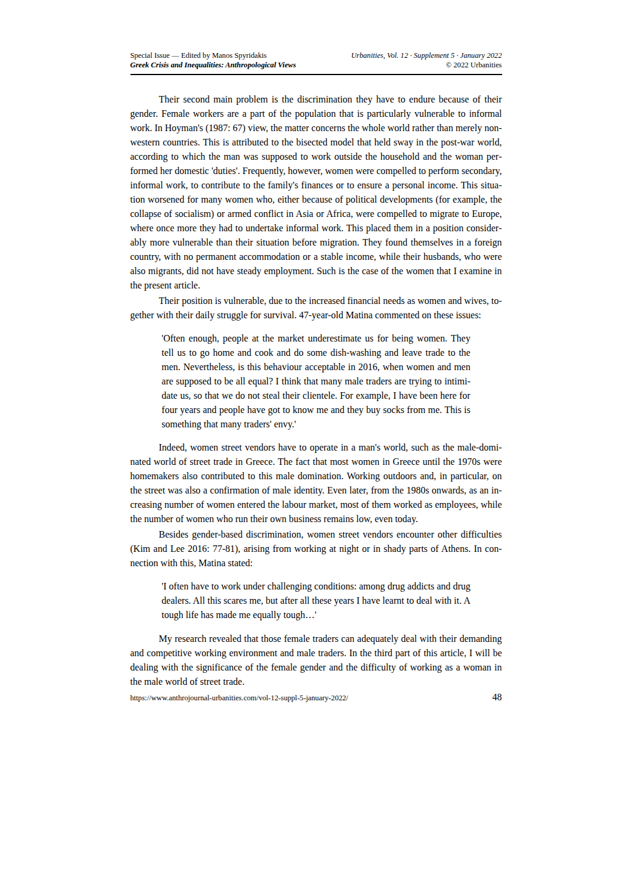Special Issue — Edited by Manos Spyridakis Greek Crisis and Inequalities: Anthropological Views
Urbanities, Vol. 12 · Supplement 5 · January 2022 © 2022 Urbanities
Their second main problem is the discrimination they have to endure because of their gender. Female workers are a part of the population that is particularly vulnerable to informal work. In Hoyman's (1987: 67) view, the matter concerns the whole world rather than merely non-western countries. This is attributed to the bisected model that held sway in the post-war world, according to which the man was supposed to work outside the household and the woman performed her domestic 'duties'. Frequently, however, women were compelled to perform secondary, informal work, to contribute to the family's finances or to ensure a personal income. This situation worsened for many women who, either because of political developments (for example, the collapse of socialism) or armed conflict in Asia or Africa, were compelled to migrate to Europe, where once more they had to undertake informal work. This placed them in a position considerably more vulnerable than their situation before migration. They found themselves in a foreign country, with no permanent accommodation or a stable income, while their husbands, who were also migrants, did not have steady employment. Such is the case of the women that I examine in the present article.
Their position is vulnerable, due to the increased financial needs as women and wives, together with their daily struggle for survival. 47-year-old Matina commented on these issues:
'Often enough, people at the market underestimate us for being women. They tell us to go home and cook and do some dish-washing and leave trade to the men. Nevertheless, is this behaviour acceptable in 2016, when women and men are supposed to be all equal? I think that many male traders are trying to intimidate us, so that we do not steal their clientele. For example, I have been here for four years and people have got to know me and they buy socks from me. This is something that many traders' envy.'
Indeed, women street vendors have to operate in a man's world, such as the male-dominated world of street trade in Greece. The fact that most women in Greece until the 1970s were homemakers also contributed to this male domination. Working outdoors and, in particular, on the street was also a confirmation of male identity. Even later, from the 1980s onwards, as an increasing number of women entered the labour market, most of them worked as employees, while the number of women who run their own business remains low, even today.
Besides gender-based discrimination, women street vendors encounter other difficulties (Kim and Lee 2016: 77-81), arising from working at night or in shady parts of Athens. In connection with this, Matina stated:
'I often have to work under challenging conditions: among drug addicts and drug dealers. All this scares me, but after all these years I have learnt to deal with it. A tough life has made me equally tough…'
My research revealed that those female traders can adequately deal with their demanding and competitive working environment and male traders. In the third part of this article, I will be dealing with the significance of the female gender and the difficulty of working as a woman in the male world of street trade.
https://www.anthrojournal-urbanities.com/vol-12-suppl-5-january-2022/ 48